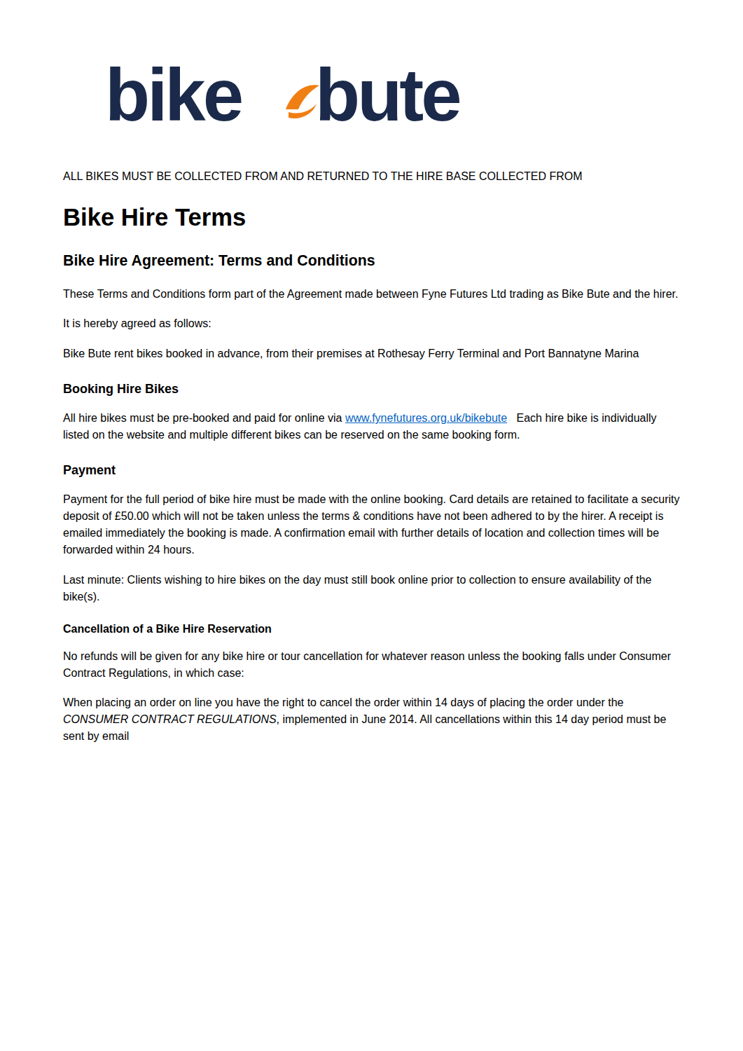bike bute
ALL BIKES MUST BE COLLECTED FROM AND RETURNED TO THE HIRE BASE COLLECTED FROM
Bike Hire Terms
Bike Hire Agreement: Terms and Conditions
These Terms and Conditions form part of the Agreement made between Fyne Futures Ltd trading as Bike Bute and the hirer.
It is hereby agreed as follows:
Bike Bute rent bikes booked in advance, from their premises at Rothesay Ferry Terminal and Port Bannatyne Marina
Booking Hire Bikes
All hire bikes must be pre-booked and paid for online via www.fynefutures.org.uk/bikebute Each hire bike is individually listed on the website and multiple different bikes can be reserved on the same booking form.
Payment
Payment for the full period of bike hire must be made with the online booking. Card details are retained to facilitate a security deposit of £50.00 which will not be taken unless the terms & conditions have not been adhered to by the hirer. A receipt is emailed immediately the booking is made. A confirmation email with further details of location and collection times will be forwarded within 24 hours.
Last minute: Clients wishing to hire bikes on the day must still book online prior to collection to ensure availability of the bike(s).
Cancellation of a Bike Hire Reservation
No refunds will be given for any bike hire or tour cancellation for whatever reason unless the booking falls under Consumer Contract Regulations, in which case:
When placing an order on line you have the right to cancel the order within 14 days of placing the order under the CONSUMER CONTRACT REGULATIONS, implemented in June 2014. All cancellations within this 14 day period must be sent by email